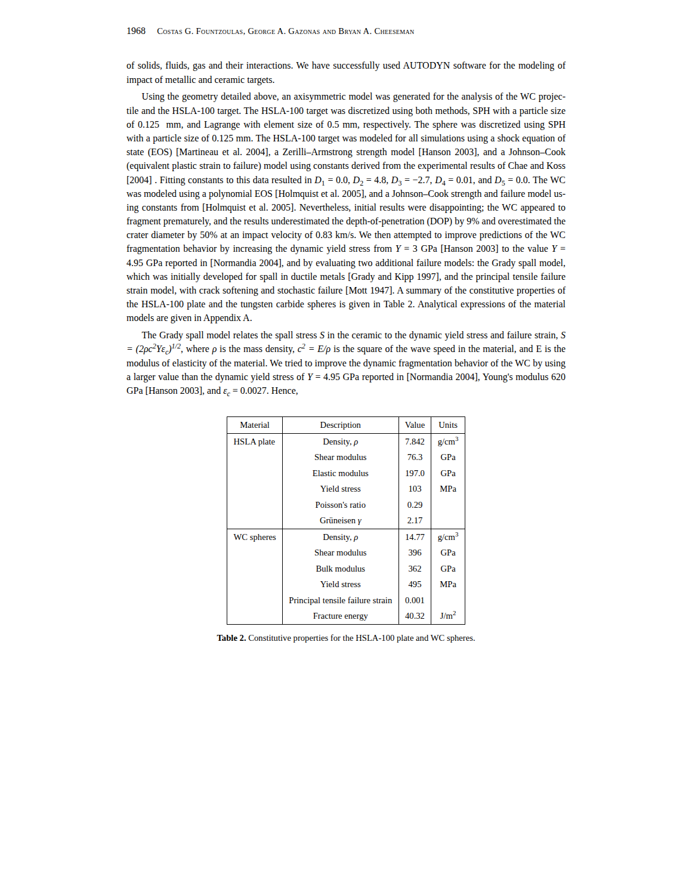1968 Costas G. Fountzoulas, George A. Gazonas and Bryan A. Cheeseman
of solids, fluids, gas and their interactions. We have successfully used AUTODYN software for the modeling of impact of metallic and ceramic targets.
Using the geometry detailed above, an axisymmetric model was generated for the analysis of the WC projectile and the HSLA-100 target. The HSLA-100 target was discretized using both methods, SPH with a particle size of 0.125 mm, and Lagrange with element size of 0.5 mm, respectively. The sphere was discretized using SPH with a particle size of 0.125 mm. The HSLA-100 target was modeled for all simulations using a shock equation of state (EOS) [Martineau et al. 2004], a Zerilli–Armstrong strength model [Hanson 2003], and a Johnson–Cook (equivalent plastic strain to failure) model using constants derived from the experimental results of Chae and Koss [2004] . Fitting constants to this data resulted in D1 = 0.0, D2 = 4.8, D3 = −2.7, D4 = 0.01, and D5 = 0.0. The WC was modeled using a polynomial EOS [Holmquist et al. 2005], and a Johnson–Cook strength and failure model using constants from [Holmquist et al. 2005]. Nevertheless, initial results were disappointing; the WC appeared to fragment prematurely, and the results underestimated the depth-of-penetration (DOP) by 9% and overestimated the crater diameter by 50% at an impact velocity of 0.83 km/s. We then attempted to improve predictions of the WC fragmentation behavior by increasing the dynamic yield stress from Y = 3 GPa [Hanson 2003] to the value Y = 4.95 GPa reported in [Normandia 2004], and by evaluating two additional failure models: the Grady spall model, which was initially developed for spall in ductile metals [Grady and Kipp 1997], and the principal tensile failure strain model, with crack softening and stochastic failure [Mott 1947]. A summary of the constitutive properties of the HSLA-100 plate and the tungsten carbide spheres is given in Table 2. Analytical expressions of the material models are given in Appendix A.
The Grady spall model relates the spall stress S in the ceramic to the dynamic yield stress and failure strain, S = (2ρc2Yεc)1/2, where ρ is the mass density, c2 = E/ρ is the square of the wave speed in the material, and E is the modulus of elasticity of the material. We tried to improve the dynamic fragmentation behavior of the WC by using a larger value than the dynamic yield stress of Y = 4.95 GPa reported in [Normandia 2004], Young's modulus 620 GPa [Hanson 2003], and εc = 0.0027. Hence,
| Material | Description | Value | Units |
| --- | --- | --- | --- |
| HSLA plate | Density, ρ | 7.842 | g/cm 3 |
| | Shear modulus | 76.3 | GPa |
| | Elastic modulus | 197.0 | GPa |
| | Yield stress | 103 | MPa |
| | Poisson's ratio | 0.29 | |
| | Grüneisen γ | 2.17 | |
| WC spheres | Density, ρ | 14.77 | g/cm 3 |
| | Shear modulus | 396 | GPa |
| | Bulk modulus | 362 | GPa |
| | Yield stress | 495 | MPa |
| | Principal tensile failure strain | 0.001 | |
| | Fracture energy | 40.32 | J/m 2 |
Table 2. Constitutive properties for the HSLA-100 plate and WC spheres.